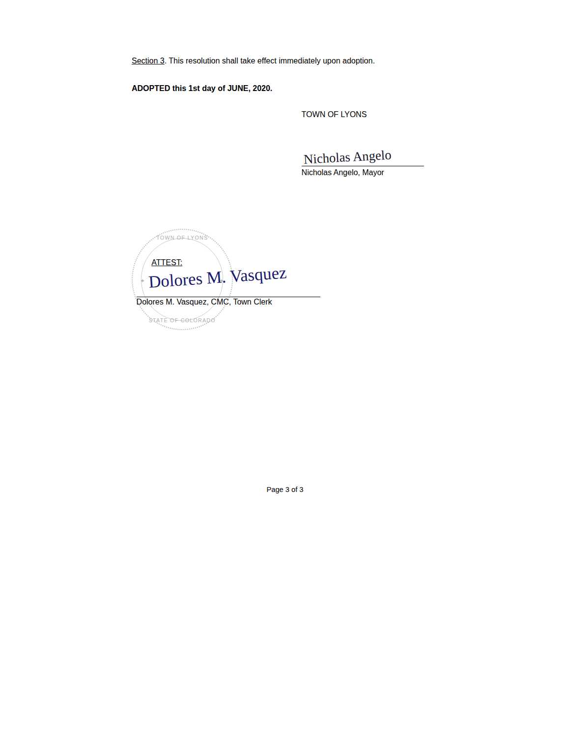Section 3. This resolution shall take effect immediately upon adoption.
ADOPTED this 1st day of JUNE, 2020.
TOWN OF LYONS
Nicholas Angelo
Nicholas Angelo, Mayor
TOWN OF LYONS
✦
✦
STATE OF COLORADO
ATTEST:
Dolores M. Vasquez
Dolores M. Vasquez, CMC, Town Clerk
Page 3 of 3